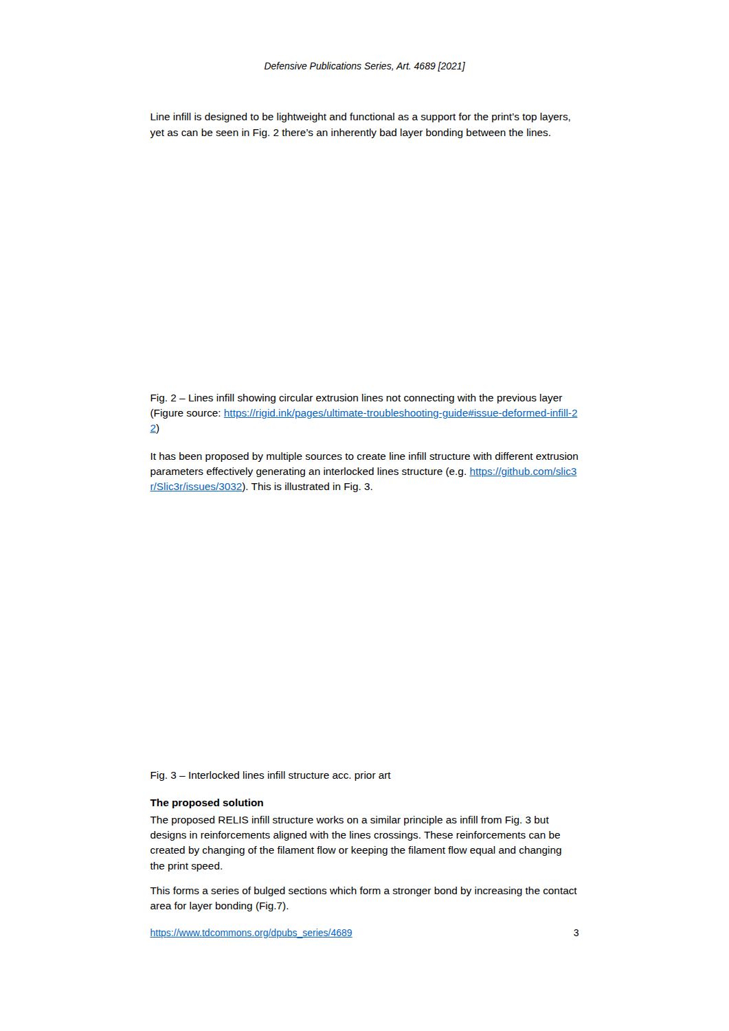Defensive Publications Series, Art. 4689 [2021]
Line infill is designed to be lightweight and functional as a support for the print’s top layers, yet as can be seen in Fig. 2 there’s an inherently bad layer bonding between the lines.
Fig. 2 – Lines infill showing circular extrusion lines not connecting with the previous layer (Figure source: https://rigid.ink/pages/ultimate-troubleshooting-guide#issue-deformed-infill-22)
It has been proposed by multiple sources to create line infill structure with different extrusion parameters effectively generating an interlocked lines structure (e.g. https://github.com/slic3r/Slic3r/issues/3032). This is illustrated in Fig. 3.
Fig. 3 – Interlocked lines infill structure acc. prior art
The proposed solution
The proposed RELIS infill structure works on a similar principle as infill from Fig. 3 but designs in reinforcements aligned with the lines crossings. These reinforcements can be created by changing of the filament flow or keeping the filament flow equal and changing the print speed.
This forms a series of bulged sections which form a stronger bond by increasing the contact area for layer bonding (Fig.7).
https://www.tdcommons.org/dpubs_series/4689 3